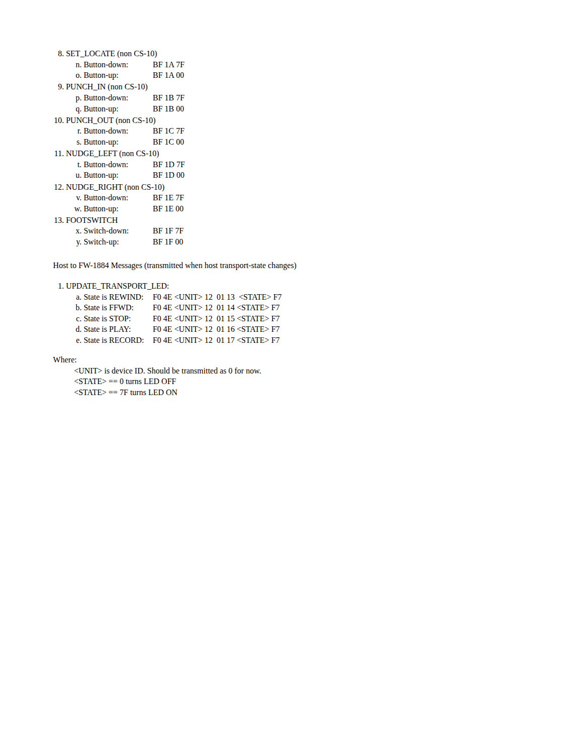SET_LOCATE (non CS-10)
Button-down: BF 1A 7F
Button-up: BF 1A 00
PUNCH_IN (non CS-10)
Button-down: BF 1B 7F
Button-up: BF 1B 00
PUNCH_OUT (non CS-10)
Button-down: BF 1C 7F
Button-up: BF 1C 00
NUDGE_LEFT (non CS-10)
Button-down: BF 1D 7F
Button-up: BF 1D 00
NUDGE_RIGHT (non CS-10)
Button-down: BF 1E 7F
Button-up: BF 1E 00
FOOTSWITCH
Switch-down: BF 1F 7F
Switch-up: BF 1F 00
Host to FW-1884 Messages (transmitted when host transport-state changes)
UPDATE_TRANSPORT_LED:
State is REWIND: F0 4E <UNIT> 12 01 13 <STATE> F7
State is FFWD: F0 4E <UNIT> 12 01 14 <STATE> F7
State is STOP: F0 4E <UNIT> 12 01 15 <STATE> F7
State is PLAY: F0 4E <UNIT> 12 01 16 <STATE> F7
State is RECORD: F0 4E <UNIT> 12 01 17 <STATE> F7
Where:
<UNIT> is device ID. Should be transmitted as 0 for now.
<STATE> == 0 turns LED OFF
<STATE> == 7F turns LED ON